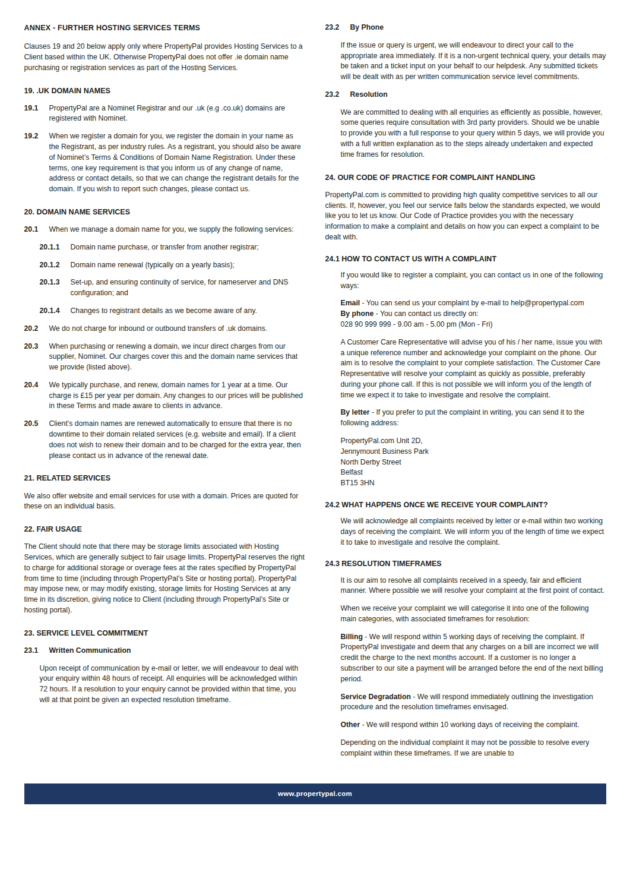ANNEX - FURTHER HOSTING SERVICES TERMS
Clauses 19 and 20 below apply only where PropertyPal provides Hosting Services to a Client based within the UK. Otherwise PropertyPal does not offer .ie domain name purchasing or registration services as part of the Hosting Services.
19. .UK DOMAIN NAMES
19.1
PropertyPal are a Nominet Registrar and our .uk (e.g .co.uk) domains are registered with Nominet.
19.2
When we register a domain for you, we register the domain in your name as the Registrant, as per industry rules. As a registrant, you should also be aware of Nominet’s Terms & Conditions of Domain Name Registration. Under these terms, one key requirement is that you inform us of any change of name, address or contact details, so that we can change the registrant details for the domain. If you wish to report such changes, please contact us.
20. DOMAIN NAME SERVICES
20.1
When we manage a domain name for you, we supply the following services:
20.1.1
Domain name purchase, or transfer from another registrar;
20.1.2
Domain name renewal (typically on a yearly basis);
20.1.3
Set-up, and ensuring continuity of service, for nameserver and DNS configuration; and
20.1.4
Changes to registrant details as we become aware of any.
20.2
We do not charge for inbound or outbound transfers of .uk domains.
20.3
When purchasing or renewing a domain, we incur direct charges from our supplier, Nominet. Our charges cover this and the domain name services that we provide (listed above).
20.4
We typically purchase, and renew, domain names for 1 year at a time. Our charge is £15 per year per domain. Any changes to our prices will be published in these Terms and made aware to clients in advance.
20.5
Client’s domain names are renewed automatically to ensure that there is no downtime to their domain related services (e.g. website and email). If a client does not wish to renew their domain and to be charged for the extra year, then please contact us in advance of the renewal date.
21. RELATED SERVICES
We also offer website and email services for use with a domain. Prices are quoted for these on an individual basis.
22. FAIR USAGE
The Client should note that there may be storage limits associated with Hosting Services, which are generally subject to fair usage limits. PropertyPal reserves the right to charge for additional storage or overage fees at the rates specified by PropertyPal from time to time (including through PropertyPal’s Site or hosting portal). PropertyPal may impose new, or may modify existing, storage limits for Hosting Services at any time in its discretion, giving notice to Client (including through PropertyPal’s Site or hosting portal).
23. SERVICE LEVEL COMMITMENT
23.1
Written Communication
Upon receipt of communication by e-mail or letter, we will endeavour to deal with your enquiry within 48 hours of receipt. All enquiries will be acknowledged within 72 hours. If a resolution to your enquiry cannot be provided within that time, you will at that point be given an expected resolution timeframe.
23.2
By Phone
If the issue or query is urgent, we will endeavour to direct your call to the appropriate area immediately. If it is a non-urgent technical query, your details may be taken and a ticket input on your behalf to our helpdesk. Any submitted tickets will be dealt with as per written communication service level commitments.
23.2
Resolution
We are committed to dealing with all enquiries as efficiently as possible, however, some queries require consultation with 3rd party providers. Should we be unable to provide you with a full response to your query within 5 days, we will provide you with a full written explanation as to the steps already undertaken and expected time frames for resolution.
24. OUR CODE OF PRACTICE FOR COMPLAINT HANDLING
PropertyPal.com is committed to providing high quality competitive services to all our clients. If, however, you feel our service falls below the standards expected, we would like you to let us know. Our Code of Practice provides you with the necessary information to make a complaint and details on how you can expect a complaint to be dealt with.
24.1 HOW TO CONTACT US WITH A COMPLAINT
If you would like to register a complaint, you can contact us in one of the following ways:
Email - You can send us your complaint by e-mail to help@propertypal.com
By phone - You can contact us directly on:
028 90 999 999 - 9.00 am - 5.00 pm (Mon - Fri)
A Customer Care Representative will advise you of his / her name, issue you with a unique reference number and acknowledge your complaint on the phone. Our aim is to resolve the complaint to your complete satisfaction. The Customer Care Representative will resolve your complaint as quickly as possible, preferably during your phone call. If this is not possible we will inform you of the length of time we expect it to take to investigate and resolve the complaint.
By letter - If you prefer to put the complaint in writing, you can send it to the following address:
PropertyPal.com Unit 2D,
Jennymount Business Park
North Derby Street
Belfast
BT15 3HN
24.2 WHAT HAPPENS ONCE WE RECEIVE YOUR COMPLAINT?
We will acknowledge all complaints received by letter or e-mail within two working days of receiving the complaint. We will inform you of the length of time we expect it to take to investigate and resolve the complaint.
24.3 RESOLUTION TIMEFRAMES
It is our aim to resolve all complaints received in a speedy, fair and efficient manner. Where possible we will resolve your complaint at the first point of contact.
When we receive your complaint we will categorise it into one of the following main categories, with associated timeframes for resolution:
Billing - We will respond within 5 working days of receiving the complaint. If PropertyPal investigate and deem that any charges on a bill are incorrect we will credit the charge to the next months account. If a customer is no longer a subscriber to our site a payment will be arranged before the end of the next billing period.
Service Degradation - We will respond immediately outlining the investigation procedure and the resolution timeframes envisaged.
Other - We will respond within 10 working days of receiving the complaint.
Depending on the individual complaint it may not be possible to resolve every complaint within these timeframes. If we are unable to
www.propertypal.com